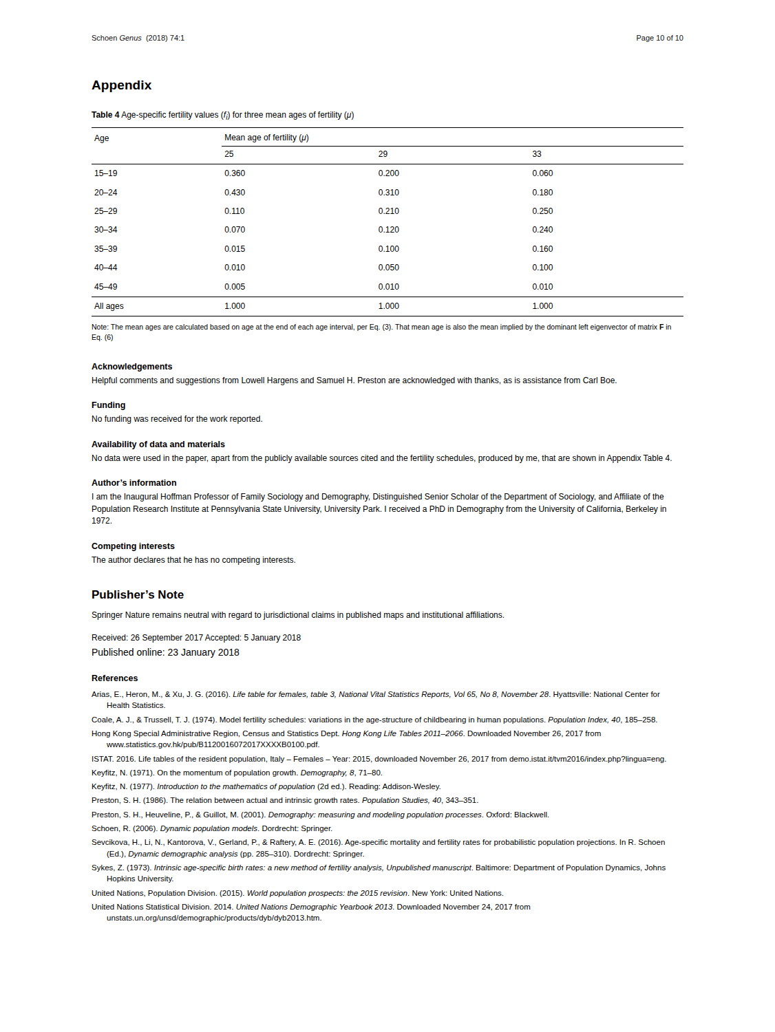Schoen Genus (2018) 74:1
Page 10 of 10
Appendix
Table 4 Age-specific fertility values (fi) for three mean ages of fertility (μ)
| Age | Mean age of fertility ( μ ) |
| --- | --- |
| | 25 | 29 | 33 |
| 15–19 | 0.360 | 0.200 | 0.060 |
| 20–24 | 0.430 | 0.310 | 0.180 |
| 25–29 | 0.110 | 0.210 | 0.250 |
| 30–34 | 0.070 | 0.120 | 0.240 |
| 35–39 | 0.015 | 0.100 | 0.160 |
| 40–44 | 0.010 | 0.050 | 0.100 |
| 45–49 | 0.005 | 0.010 | 0.010 |
| All ages | 1.000 | 1.000 | 1.000 |
Note: The mean ages are calculated based on age at the end of each age interval, per Eq. (3). That mean age is also the mean implied by the dominant left eigenvector of matrix F in Eq. (6)
Acknowledgements
Helpful comments and suggestions from Lowell Hargens and Samuel H. Preston are acknowledged with thanks, as is assistance from Carl Boe.
Funding
No funding was received for the work reported.
Availability of data and materials
No data were used in the paper, apart from the publicly available sources cited and the fertility schedules, produced by me, that are shown in Appendix Table 4.
Author’s information
I am the Inaugural Hoffman Professor of Family Sociology and Demography, Distinguished Senior Scholar of the Department of Sociology, and Affiliate of the Population Research Institute at Pennsylvania State University, University Park. I received a PhD in Demography from the University of California, Berkeley in 1972.
Competing interests
The author declares that he has no competing interests.
Publisher’s Note
Springer Nature remains neutral with regard to jurisdictional claims in published maps and institutional affiliations.
Received: 26 September 2017 Accepted: 5 January 2018
Published online: 23 January 2018
References
Arias, E., Heron, M., & Xu, J. G. (2016). Life table for females, table 3, National Vital Statistics Reports, Vol 65, No 8, November 28. Hyattsville: National Center for Health Statistics.
Coale, A. J., & Trussell, T. J. (1974). Model fertility schedules: variations in the age-structure of childbearing in human populations. Population Index, 40, 185–258.
Hong Kong Special Administrative Region, Census and Statistics Dept. Hong Kong Life Tables 2011–2066. Downloaded November 26, 2017 from www.statistics.gov.hk/pub/B1120016072017XXXXB0100.pdf.
ISTAT. 2016. Life tables of the resident population, Italy – Females – Year: 2015, downloaded November 26, 2017 from demo.istat.it/tvm2016/index.php?lingua=eng.
Keyfitz, N. (1971). On the momentum of population growth. Demography, 8, 71–80.
Keyfitz, N. (1977). Introduction to the mathematics of population (2d ed.). Reading: Addison-Wesley.
Preston, S. H. (1986). The relation between actual and intrinsic growth rates. Population Studies, 40, 343–351.
Preston, S. H., Heuveline, P., & Guillot, M. (2001). Demography: measuring and modeling population processes. Oxford: Blackwell.
Schoen, R. (2006). Dynamic population models. Dordrecht: Springer.
Sevcikova, H., Li, N., Kantorova, V., Gerland, P., & Raftery, A. E. (2016). Age-specific mortality and fertility rates for probabilistic population projections. In R. Schoen (Ed.), Dynamic demographic analysis (pp. 285–310). Dordrecht: Springer.
Sykes, Z. (1973). Intrinsic age-specific birth rates: a new method of fertility analysis, Unpublished manuscript. Baltimore: Department of Population Dynamics, Johns Hopkins University.
United Nations, Population Division. (2015). World population prospects: the 2015 revision. New York: United Nations.
United Nations Statistical Division. 2014. United Nations Demographic Yearbook 2013. Downloaded November 24, 2017 from unstats.un.org/unsd/demographic/products/dyb/dyb2013.htm.